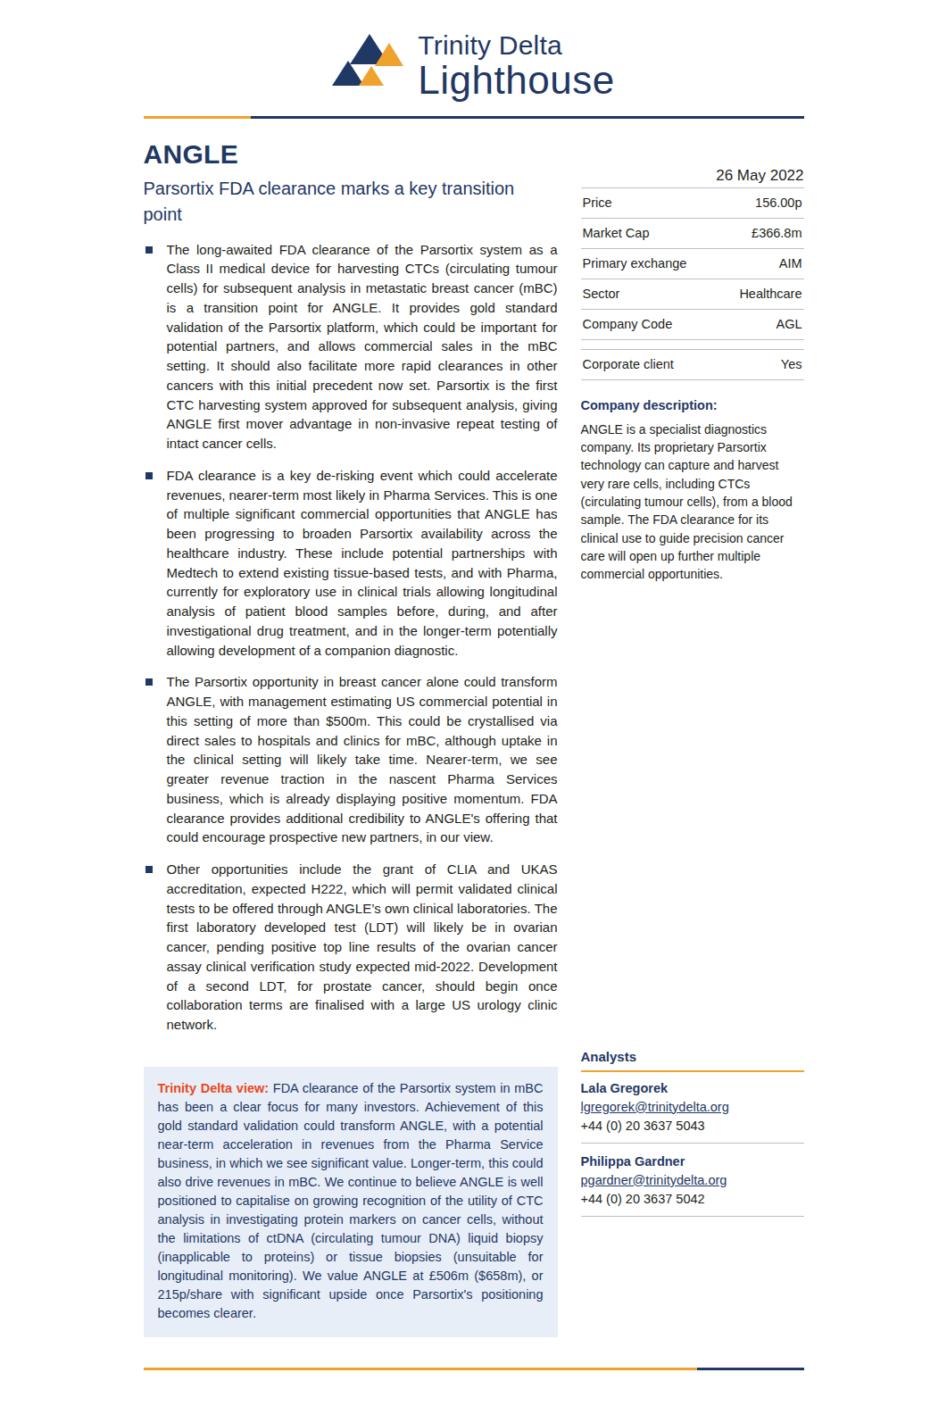Trinity Delta
Lighthouse
ANGLE
Parsortix FDA clearance marks a key transition point
The long-awaited FDA clearance of the Parsortix system as a Class II medical device for harvesting CTCs (circulating tumour cells) for subsequent analysis in metastatic breast cancer (mBC) is a transition point for ANGLE. It provides gold standard validation of the Parsortix platform, which could be important for potential partners, and allows commercial sales in the mBC setting. It should also facilitate more rapid clearances in other cancers with this initial precedent now set. Parsortix is the first CTC harvesting system approved for subsequent analysis, giving ANGLE first mover advantage in non-invasive repeat testing of intact cancer cells.
FDA clearance is a key de-risking event which could accelerate revenues, nearer-term most likely in Pharma Services. This is one of multiple significant commercial opportunities that ANGLE has been progressing to broaden Parsortix availability across the healthcare industry. These include potential partnerships with Medtech to extend existing tissue-based tests, and with Pharma, currently for exploratory use in clinical trials allowing longitudinal analysis of patient blood samples before, during, and after investigational drug treatment, and in the longer-term potentially allowing development of a companion diagnostic.
The Parsortix opportunity in breast cancer alone could transform ANGLE, with management estimating US commercial potential in this setting of more than $500m. This could be crystallised via direct sales to hospitals and clinics for mBC, although uptake in the clinical setting will likely take time. Nearer-term, we see greater revenue traction in the nascent Pharma Services business, which is already displaying positive momentum. FDA clearance provides additional credibility to ANGLE's offering that could encourage prospective new partners, in our view.
Other opportunities include the grant of CLIA and UKAS accreditation, expected H222, which will permit validated clinical tests to be offered through ANGLE’s own clinical laboratories. The first laboratory developed test (LDT) will likely be in ovarian cancer, pending positive top line results of the ovarian cancer assay clinical verification study expected mid-2022. Development of a second LDT, for prostate cancer, should begin once collaboration terms are finalised with a large US urology clinic network.
26 May 2022
| Price | 156.00p |
| Market Cap | £366.8m |
| Primary exchange | AIM |
| Sector | Healthcare |
| Company Code | AGL |
| Corporate client | Yes |
Company description:
ANGLE is a specialist diagnostics company. Its proprietary Parsortix technology can capture and harvest very rare cells, including CTCs (circulating tumour cells), from a blood sample. The FDA clearance for its clinical use to guide precision cancer care will open up further multiple commercial opportunities.
Trinity Delta view: FDA clearance of the Parsortix system in mBC has been a clear focus for many investors. Achievement of this gold standard validation could transform ANGLE, with a potential near-term acceleration in revenues from the Pharma Service business, in which we see significant value. Longer-term, this could also drive revenues in mBC. We continue to believe ANGLE is well positioned to capitalise on growing recognition of the utility of CTC analysis in investigating protein markers on cancer cells, without the limitations of ctDNA (circulating tumour DNA) liquid biopsy (inapplicable to proteins) or tissue biopsies (unsuitable for longitudinal monitoring). We value ANGLE at £506m ($658m), or 215p/share with significant upside once Parsortix's positioning becomes clearer.
Analysts
Lala Gregorek
lgregorek@trinitydelta.org
+44 (0) 20 3637 5043
Philippa Gardner
pgardner@trinitydelta.org
+44 (0) 20 3637 5042